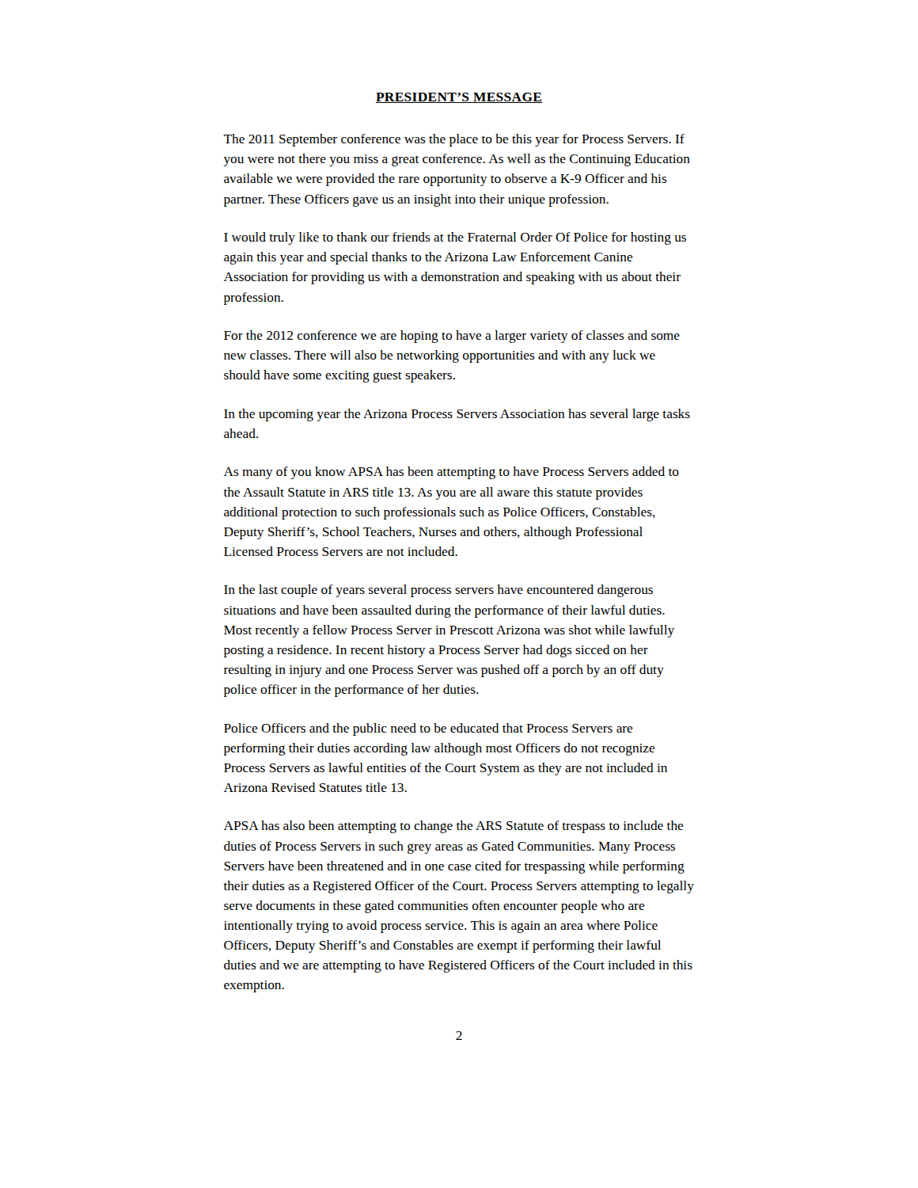PRESIDENT’S MESSAGE
The 2011 September conference was the place to be this year for Process Servers. If you were not there you miss a great conference. As well as the Continuing Education available we were provided the rare opportunity to observe a K-9 Officer and his partner. These Officers gave us an insight into their unique profession.
I would truly like to thank our friends at the Fraternal Order Of Police for hosting us again this year and special thanks to the Arizona Law Enforcement Canine Association for providing us with a demonstration and speaking with us about their profession.
For the 2012 conference we are hoping to have a larger variety of classes and some new classes. There will also be networking opportunities and with any luck we should have some exciting guest speakers.
In the upcoming year the Arizona Process Servers Association has several large tasks ahead.
As many of you know APSA has been attempting to have Process Servers added to the Assault Statute in ARS title 13. As you are all aware this statute provides additional protection to such professionals such as Police Officers, Constables, Deputy Sheriff’s, School Teachers, Nurses and others, although Professional Licensed Process Servers are not included.
In the last couple of years several process servers have encountered dangerous situations and have been assaulted during the performance of their lawful duties. Most recently a fellow Process Server in Prescott Arizona was shot while lawfully posting a residence. In recent history a Process Server had dogs sicced on her resulting in injury and one Process Server was pushed off a porch by an off duty police officer in the performance of her duties.
Police Officers and the public need to be educated that Process Servers are performing their duties according law although most Officers do not recognize Process Servers as lawful entities of the Court System as they are not included in Arizona Revised Statutes title 13.
APSA has also been attempting to change the ARS Statute of trespass to include the duties of Process Servers in such grey areas as Gated Communities. Many Process Servers have been threatened and in one case cited for trespassing while performing their duties as a Registered Officer of the Court. Process Servers attempting to legally serve documents in these gated communities often encounter people who are intentionally trying to avoid process service. This is again an area where Police Officers, Deputy Sheriff’s and Constables are exempt if performing their lawful duties and we are attempting to have Registered Officers of the Court included in this exemption.
2